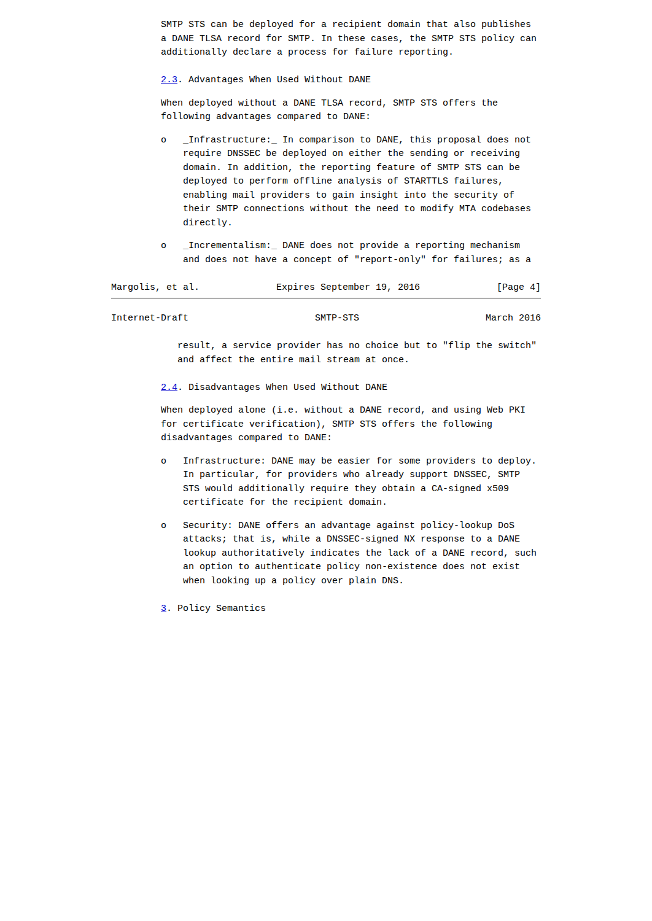SMTP STS can be deployed for a recipient domain that also publishes a DANE TLSA record for SMTP. In these cases, the SMTP STS policy can additionally declare a process for failure reporting.
2.3. Advantages When Used Without DANE
When deployed without a DANE TLSA record, SMTP STS offers the following advantages compared to DANE:
_Infrastructure:_ In comparison to DANE, this proposal does not require DNSSEC be deployed on either the sending or receiving domain. In addition, the reporting feature of SMTP STS can be deployed to perform offline analysis of STARTTLS failures, enabling mail providers to gain insight into the security of their SMTP connections without the need to modify MTA codebases directly.
_Incrementalism:_ DANE does not provide a reporting mechanism and does not have a concept of "report-only" for failures; as a
Margolis, et al. Expires September 19, 2016 [Page 4]
Internet-Draft SMTP-STS March 2016
result, a service provider has no choice but to "flip the switch" and affect the entire mail stream at once.
2.4. Disadvantages When Used Without DANE
When deployed alone (i.e. without a DANE record, and using Web PKI for certificate verification), SMTP STS offers the following disadvantages compared to DANE:
Infrastructure: DANE may be easier for some providers to deploy. In particular, for providers who already support DNSSEC, SMTP STS would additionally require they obtain a CA-signed x509 certificate for the recipient domain.
Security: DANE offers an advantage against policy-lookup DoS attacks; that is, while a DNSSEC-signed NX response to a DANE lookup authoritatively indicates the lack of a DANE record, such an option to authenticate policy non-existence does not exist when looking up a policy over plain DNS.
3. Policy Semantics